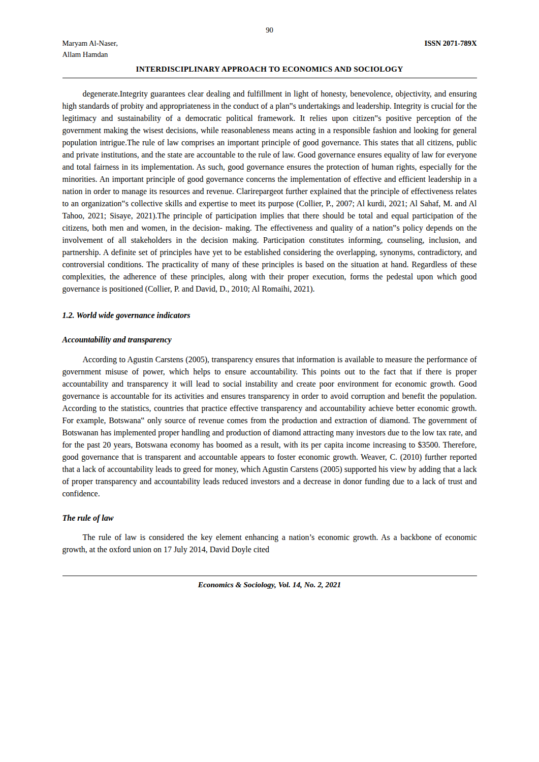90
Maryam Al-Naser,
Allam Hamdan
ISSN 2071-789X
INTERDISCIPLINARY APPROACH TO ECONOMICS AND SOCIOLOGY
degenerate.Integrity guarantees clear dealing and fulfillment in light of honesty, benevolence, objectivity, and ensuring high standards of probity and appropriateness in the conduct of a plan‟s undertakings and leadership. Integrity is crucial for the legitimacy and sustainability of a democratic political framework. It relies upon citizen‟s positive perception of the government making the wisest decisions, while reasonableness means acting in a responsible fashion and looking for general population intrigue.The rule of law comprises an important principle of good governance. This states that all citizens, public and private institutions, and the state are accountable to the rule of law. Good governance ensures equality of law for everyone and total fairness in its implementation. As such, good governance ensures the protection of human rights, especially for the minorities. An important principle of good governance concerns the implementation of effective and efficient leadership in a nation in order to manage its resources and revenue. Clarirepargeot further explained that the principle of effectiveness relates to an organization‟s collective skills and expertise to meet its purpose (Collier, P., 2007; Al kurdi, 2021; Al Sahaf, M. and Al Tahoo, 2021; Sisaye, 2021).The principle of participation implies that there should be total and equal participation of the citizens, both men and women, in the decision- making. The effectiveness and quality of a nation‟s policy depends on the involvement of all stakeholders in the decision making. Participation constitutes informing, counseling, inclusion, and partnership. A definite set of principles have yet to be established considering the overlapping, synonyms, contradictory, and controversial conditions. The practicality of many of these principles is based on the situation at hand. Regardless of these complexities, the adherence of these principles, along with their proper execution, forms the pedestal upon which good governance is positioned (Collier, P. and David, D., 2010; Al Romaihi, 2021).
1.2. World wide governance indicators
Accountability and transparency
According to Agustin Carstens (2005), transparency ensures that information is available to measure the performance of government misuse of power, which helps to ensure accountability. This points out to the fact that if there is proper accountability and transparency it will lead to social instability and create poor environment for economic growth. Good governance is accountable for its activities and ensures transparency in order to avoid corruption and benefit the population. According to the statistics, countries that practice effective transparency and accountability achieve better economic growth. For example, Botswana‟ only source of revenue comes from the production and extraction of diamond. The government of Botswanan has implemented proper handling and production of diamond attracting many investors due to the low tax rate, and for the past 20 years, Botswana economy has boomed as a result, with its per capita income increasing to $3500. Therefore, good governance that is transparent and accountable appears to foster economic growth. Weaver, C. (2010) further reported that a lack of accountability leads to greed for money, which Agustin Carstens (2005) supported his view by adding that a lack of proper transparency and accountability leads reduced investors and a decrease in donor funding due to a lack of trust and confidence.
The rule of law
The rule of law is considered the key element enhancing a nation’s economic growth. As a backbone of economic growth, at the oxford union on 17 July 2014, David Doyle cited
Economics & Sociology, Vol. 14, No. 2, 2021